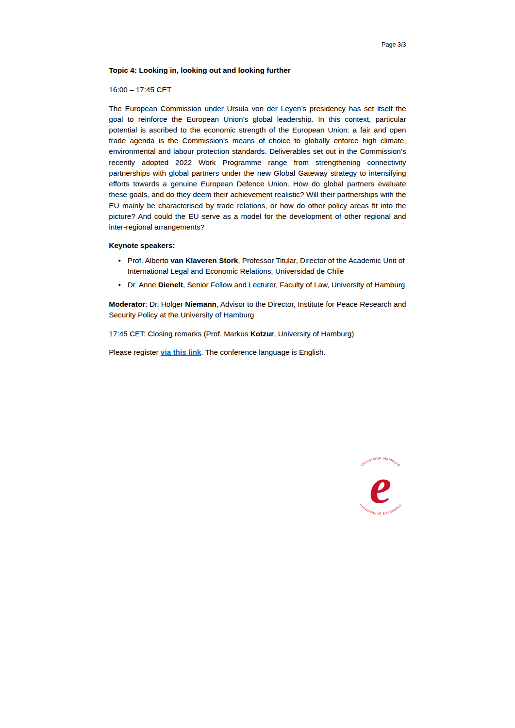Page 3/3
Topic 4: Looking in, looking out and looking further
16:00 – 17:45 CET
The European Commission under Ursula von der Leyen’s presidency has set itself the goal to reinforce the European Union’s global leadership. In this context, particular potential is ascribed to the economic strength of the European Union: a fair and open trade agenda is the Commission’s means of choice to globally enforce high climate, environmental and labour protection standards. Deliverables set out in the Commission’s recently adopted 2022 Work Programme range from strengthening connectivity partnerships with global partners under the new Global Gateway strategy to intensifying efforts towards a genuine European Defence Union. How do global partners evaluate these goals, and do they deem their achievement realistic? Will their partnerships with the EU mainly be characterised by trade relations, or how do other policy areas fit into the picture? And could the EU serve as a model for the development of other regional and inter-regional arrangements?
Keynote speakers:
Prof. Alberto van Klaveren Stork, Professor Titular, Director of the Academic Unit of International Legal and Economic Relations, Universidad de Chile
Dr. Anne Dienelt, Senior Fellow and Lecturer, Faculty of Law, University of Hamburg
Moderator: Dr. Holger Niemann, Advisor to the Director, Institute for Peace Research and Security Policy at the University of Hamburg
17:45 CET: Closing remarks (Prof. Markus Kotzur, University of Hamburg)
Please register via this link. The conference language is English.
Universität Hamburg University of Excellence e